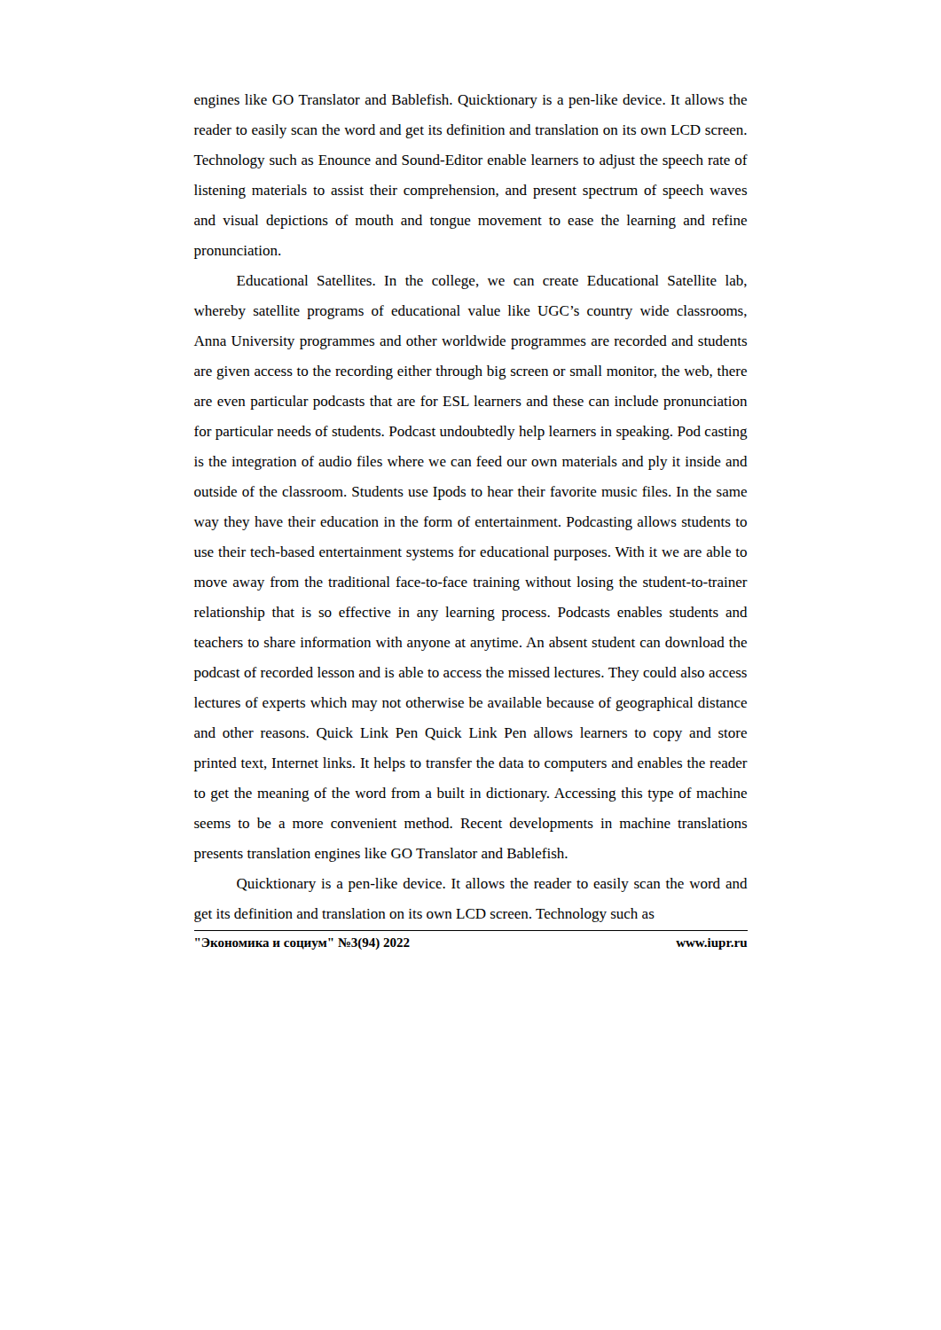engines like GO Translator and Bablefish. Quicktionary is a pen-like device. It allows the reader to easily scan the word and get its definition and translation on its own LCD screen. Technology such as Enounce and Sound-Editor enable learners to adjust the speech rate of listening materials to assist their comprehension, and present spectrum of speech waves and visual depictions of mouth and tongue movement to ease the learning and refine pronunciation.
Educational Satellites. In the college, we can create Educational Satellite lab, whereby satellite programs of educational value like UGC’s country wide classrooms, Anna University programmes and other worldwide programmes are recorded and students are given access to the recording either through big screen or small monitor, the web, there are even particular podcasts that are for ESL learners and these can include pronunciation for particular needs of students. Podcast undoubtedly help learners in speaking. Pod casting is the integration of audio files where we can feed our own materials and ply it inside and outside of the classroom. Students use Ipods to hear their favorite music files. In the same way they have their education in the form of entertainment. Podcasting allows students to use their tech-based entertainment systems for educational purposes. With it we are able to move away from the traditional face-to-face training without losing the student-to-trainer relationship that is so effective in any learning process. Podcasts enables students and teachers to share information with anyone at anytime. An absent student can download the podcast of recorded lesson and is able to access the missed lectures. They could also access lectures of experts which may not otherwise be available because of geographical distance and other reasons. Quick Link Pen Quick Link Pen allows learners to copy and store printed text, Internet links. It helps to transfer the data to computers and enables the reader to get the meaning of the word from a built in dictionary. Accessing this type of machine seems to be a more convenient method. Recent developments in machine translations presents translation engines like GO Translator and Bablefish.
Quicktionary is a pen-like device. It allows the reader to easily scan the word and get its definition and translation on its own LCD screen. Technology such as
"Экономика и социум" №3(94) 2022 www.iupr.ru